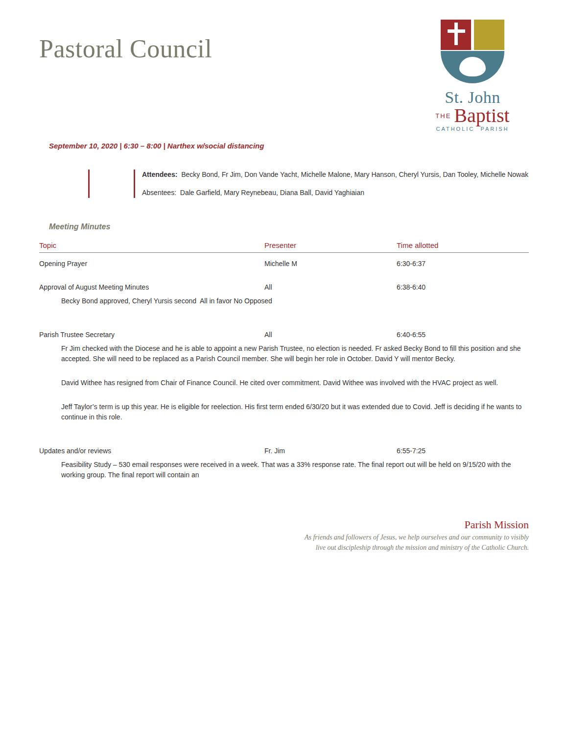Pastoral Council
St. John
THE Baptist
CATHOLIC PARISH
September 10, 2020 | 6:30 – 8:00 | Narthex w/social distancing
Attendees: Becky Bond, Fr Jim, Don Vande Yacht, Michelle Malone, Mary Hanson, Cheryl Yursis, Dan Tooley, Michelle Nowak
Absentees: Dale Garfield, Mary Reynebeau, Diana Ball, David Yaghiaian
Meeting Minutes
| Topic | Presenter | Time allotted |
| --- | --- | --- |
| Opening Prayer | Michelle M | 6:30-6:37 |
| Approval of August Meeting Minutes | All | 6:38-6:40 |
| Becky Bond approved, Cheryl Yursis second All in favor No Opposed |
| Parish Trustee Secretary | All | 6:40-6:55 |
| Fr Jim checked with the Diocese and he is able to appoint a new Parish Trustee, no election is needed. Fr asked Becky Bond to fill this position and she accepted. She will need to be replaced as a Parish Council member. She will begin her role in October. David Y will mentor Becky. |
| David Withee has resigned from Chair of Finance Council. He cited over commitment. David Withee was involved with the HVAC project as well. |
| Jeff Taylor’s term is up this year. He is eligible for reelection. His first term ended 6/30/20 but it was extended due to Covid. Jeff is deciding if he wants to continue in this role. |
| Updates and/or reviews | Fr. Jim | 6:55-7:25 |
| Feasibility Study – 530 email responses were received in a week. That was a 33% response rate. The final report out will be held on 9/15/20 with the working group. The final report will contain an |
Parish Mission
As friends and followers of Jesus, we help ourselves and our community to visibly
live out discipleship through the mission and ministry of the Catholic Church.